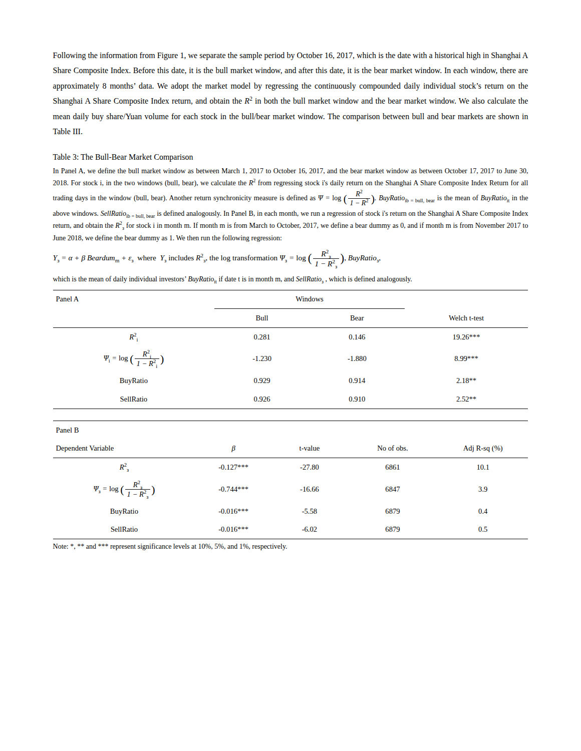Following the information from Figure 1, we separate the sample period by October 16, 2017, which is the date with a historical high in Shanghai A Share Composite Index. Before this date, it is the bull market window, and after this date, it is the bear market window. In each window, there are approximately 8 months’ data. We adopt the market model by regressing the continuously compounded daily individual stock’s return on the Shanghai A Share Composite Index return, and obtain the R2 in both the bull market window and the bear market window. We also calculate the mean daily buy share/Yuan volume for each stock in the bull/bear market window. The comparison between bull and bear markets are shown in Table III.
Table 3: The Bull-Bear Market Comparison
In Panel A, we define the bull market window as between March 1, 2017 to October 16, 2017, and the bear market window as between October 17, 2017 to June 30, 2018. For stock i, in the two windows (bull, bear), we calculate the R2 from regressing stock i's daily return on the Shanghai A Share Composite Index Return for all trading days in the window (bull, bear). Another return synchronicity measure is defined as Ψ = log (R21 − R2). BuyRatioib = bull, bear is the mean of BuyRatioit in the above windows. SellRatioib = bull, bear is defined analogously. In Panel B, in each month, we run a regression of stock i's return on the Shanghai A Share Composite Index return, and obtain the R2з for stock i in month m. If month m is from March to October, 2017, we define a bear dummy as 0, and if month m is from November 2017 to June 2018, we define the bear dummy as 1. We then run the following regression:
Yз = α + β Beardumm + εз where Yз includes R2з, the log transformation Ψз = log (R2з 1 − R2з), BuyRatioз,
which is the mean of daily individual investors’ BuyRatioit if date t is in month m, and SellRatioз , which is defined analogously.
| Panel A | Windows | |
| | Bull | Bear | Welch t-test |
| R 2 i | 0.281 | 0.146 | 19.26*** |
| Ψ i = log ( R 2 i 1 − R 2 i ) | -1.230 | -1.880 | 8.99*** |
| BuyRatio | 0.929 | 0.914 | 2.18** |
| SellRatio | 0.926 | 0.910 | 2.52** |
| Panel B | | | | |
| Dependent Variable | β | t-value | No of obs. | Adj R-sq (%) |
| R 2 з | -0.127*** | -27.80 | 6861 | 10.1 |
| Ψ з = log ( R 2 з 1 − R 2 з ) | -0.744*** | -16.66 | 6847 | 3.9 |
| BuyRatio | -0.016*** | -5.58 | 6879 | 0.4 |
| SellRatio | -0.016*** | -6.02 | 6879 | 0.5 |
Note: *, ** and *** represent significance levels at 10%, 5%, and 1%, respectively.